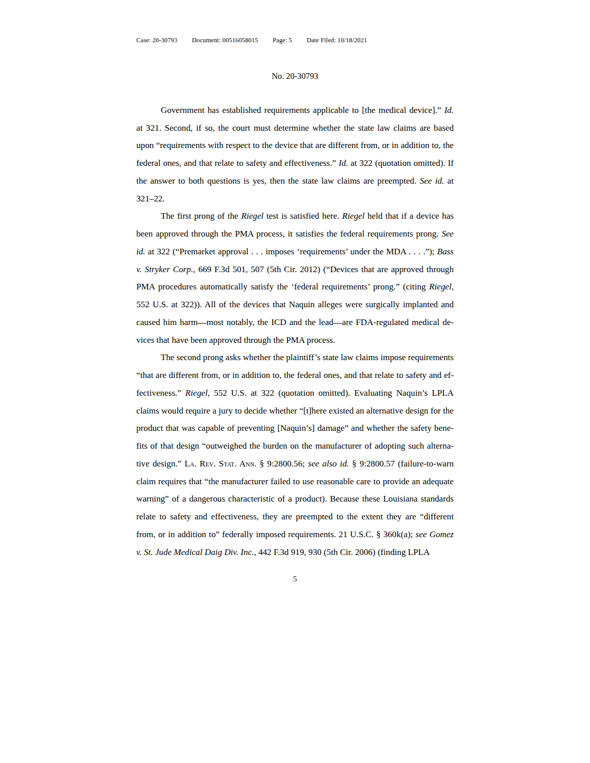Case: 20-30793 Document: 00516058015 Page: 5 Date Filed: 10/18/2021
No. 20-30793
Government has established requirements applicable to [the medical device].” Id. at 321. Second, if so, the court must determine whether the state law claims are based upon “requirements with respect to the device that are different from, or in addition to, the federal ones, and that relate to safety and effectiveness.” Id. at 322 (quotation omitted). If the answer to both questions is yes, then the state law claims are preempted. See id. at 321–22.
The first prong of the Riegel test is satisfied here. Riegel held that if a device has been approved through the PMA process, it satisfies the federal requirements prong. See id. at 322 (“Premarket approval . . . imposes ‘requirements’ under the MDA . . . .”); Bass v. Stryker Corp., 669 F.3d 501, 507 (5th Cir. 2012) (“Devices that are approved through PMA procedures automatically satisfy the ‘federal requirements’ prong.” (citing Riegel, 552 U.S. at 322)). All of the devices that Naquin alleges were surgically implanted and caused him harm—most notably, the ICD and the lead—are FDA-regulated medical devices that have been approved through the PMA process.
The second prong asks whether the plaintiff’s state law claims impose requirements “that are different from, or in addition to, the federal ones, and that relate to safety and effectiveness.” Riegel, 552 U.S. at 322 (quotation omitted). Evaluating Naquin’s LPLA claims would require a jury to decide whether “[t]here existed an alternative design for the product that was capable of preventing [Naquin’s] damage” and whether the safety benefits of that design “outweighed the burden on the manufacturer of adopting such alternative design.” La. Rev. Stat. Ann. § 9:2800.56; see also id. § 9:2800.57 (failure-to-warn claim requires that “the manufacturer failed to use reasonable care to provide an adequate warning” of a dangerous characteristic of a product). Because these Louisiana standards relate to safety and effectiveness, they are preempted to the extent they are “different from, or in addition to” federally imposed requirements. 21 U.S.C. § 360k(a); see Gomez v. St. Jude Medical Daig Div. Inc., 442 F.3d 919, 930 (5th Cir. 2006) (finding LPLA
5